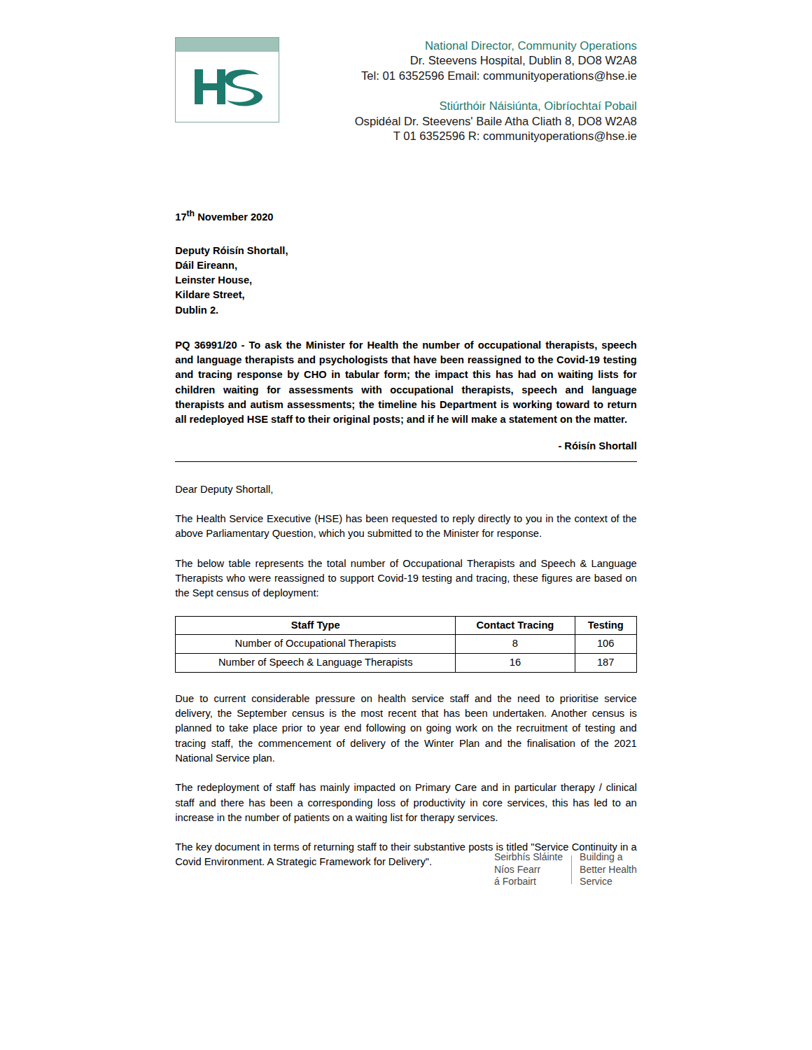National Director, Community Operations
Dr. Steevens Hospital, Dublin 8, DO8 W2A8
Tel: 01 6352596 Email: communityoperations@hse.ie
Stiúrthóir Náisiúnta, Oibríochtaí Pobail
Ospidéal Dr. Steevens' Baile Atha Cliath 8, DO8 W2A8
T 01 6352596 R: communityoperations@hse.ie
17th November 2020
Deputy Róisín Shortall,
Dáil Eireann,
Leinster House,
Kildare Street,
Dublin 2.
PQ 36991/20 - To ask the Minister for Health the number of occupational therapists, speech and language therapists and psychologists that have been reassigned to the Covid-19 testing and tracing response by CHO in tabular form; the impact this has had on waiting lists for children waiting for assessments with occupational therapists, speech and language therapists and autism assessments; the timeline his Department is working toward to return all redeployed HSE staff to their original posts; and if he will make a statement on the matter.
- Róisín Shortall
Dear Deputy Shortall,
The Health Service Executive (HSE) has been requested to reply directly to you in the context of the above Parliamentary Question, which you submitted to the Minister for response.
The below table represents the total number of Occupational Therapists and Speech & Language Therapists who were reassigned to support Covid-19 testing and tracing, these figures are based on the Sept census of deployment:
| Staff Type | Contact Tracing | Testing |
| --- | --- | --- |
| Number of Occupational Therapists | 8 | 106 |
| Number of Speech & Language Therapists | 16 | 187 |
Due to current considerable pressure on health service staff and the need to prioritise service delivery, the September census is the most recent that has been undertaken. Another census is planned to take place prior to year end following on going work on the recruitment of testing and tracing staff, the commencement of delivery of the Winter Plan and the finalisation of the 2021 National Service plan.
The redeployment of staff has mainly impacted on Primary Care and in particular therapy / clinical staff and there has been a corresponding loss of productivity in core services, this has led to an increase in the number of patients on a waiting list for therapy services.
The key document in terms of returning staff to their substantive posts is titled "Service Continuity in a Covid Environment. A Strategic Framework for Delivery".
Seirbhís Sláinte
Níos Fearr
á Forbairt
Building a
Better Health
Service